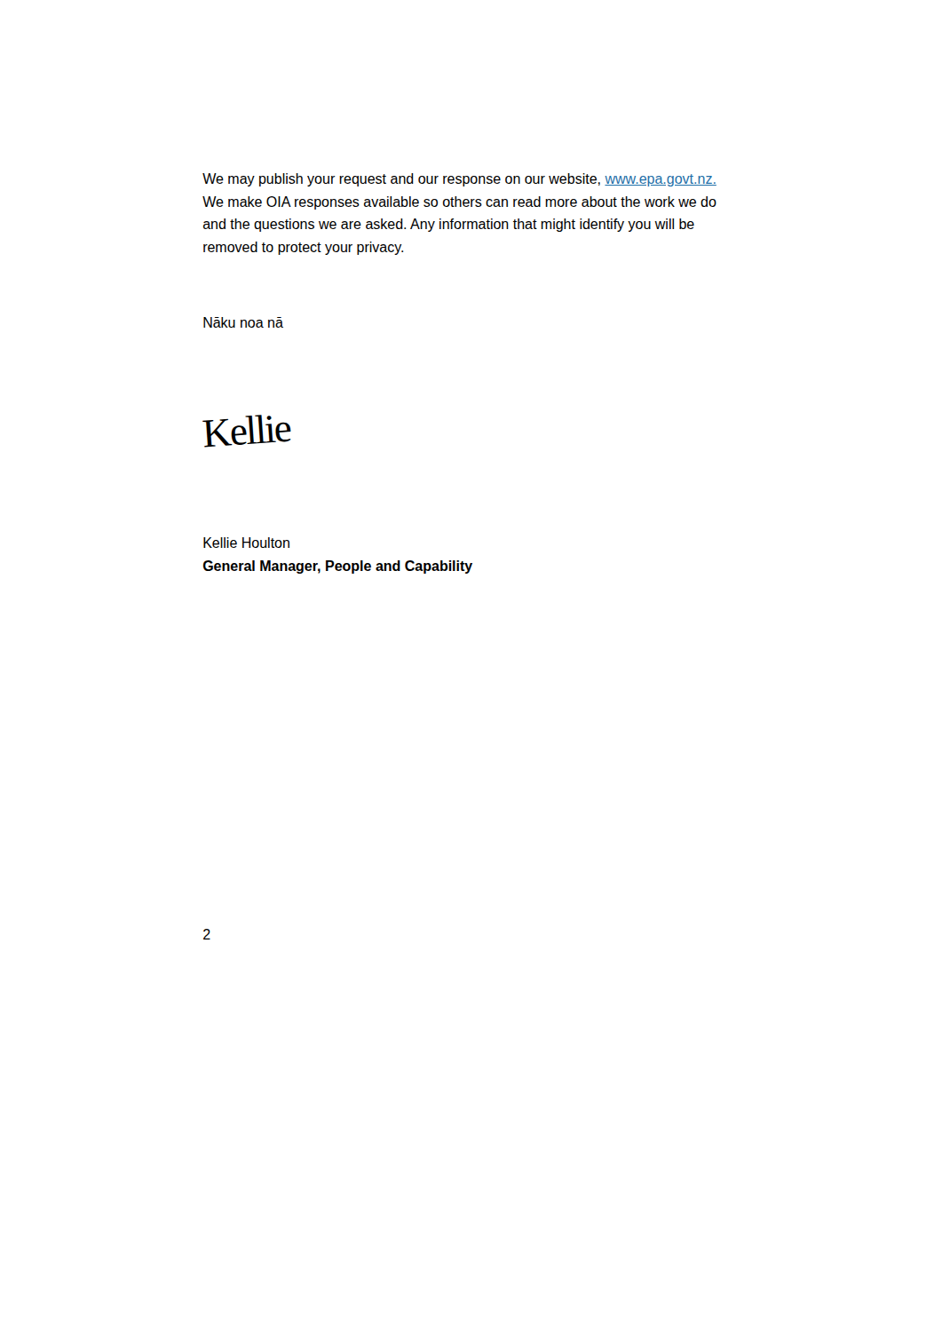We may publish your request and our response on our website, www.epa.govt.nz. We make OIA responses available so others can read more about the work we do and the questions we are asked. Any information that might identify you will be removed to protect your privacy.
Nāku noa nā
Kellie
Kellie Houlton
General Manager, People and Capability
2